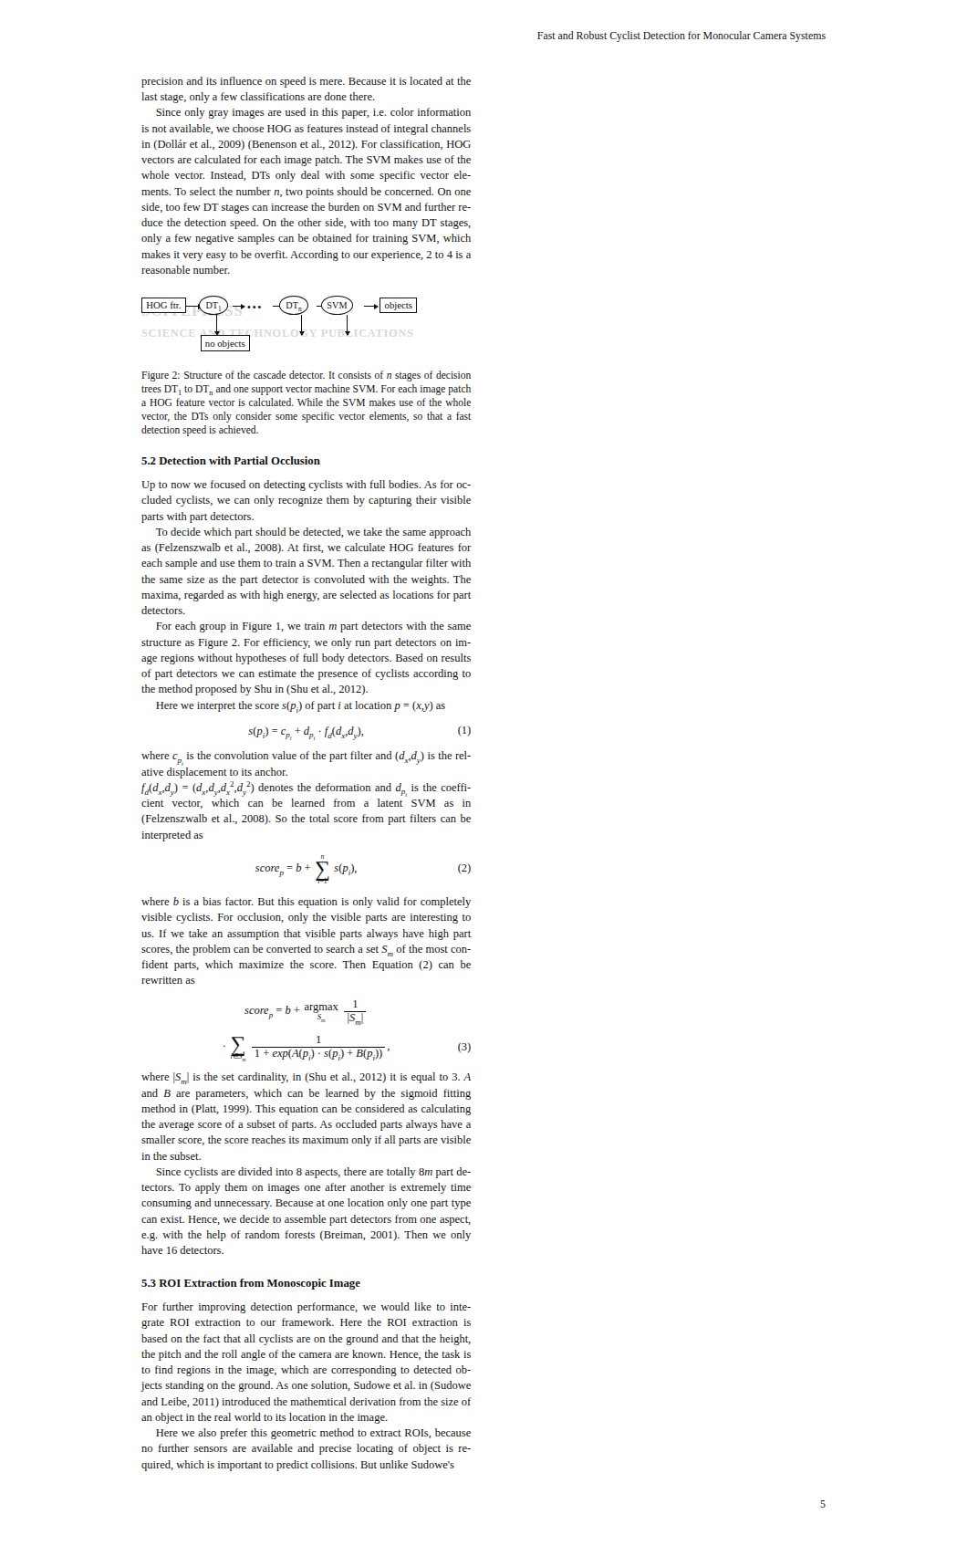Fast and Robust Cyclist Detection for Monocular Camera Systems
precision and its influence on speed is mere. Because it is located at the last stage, only a few classifications are done there.
Since only gray images are used in this paper, i.e. color information is not available, we choose HOG as features instead of integral channels in (Dollár et al., 2009) (Benenson et al., 2012). For classification, HOG vectors are calculated for each image patch. The SVM makes use of the whole vector. Instead, DTs only deal with some specific vector elements. To select the number n, two points should be concerned. On one side, too few DT stages can increase the burden on SVM and further reduce the detection speed. On the other side, with too many DT stages, only a few negative samples can be obtained for training SVM, which makes it very easy to be overfit. According to our experience, 2 to 4 is a reasonable number.
SCITEPRESS
SCIENCE AND TECHNOLOGY PUBLICATIONS
HOG ftr.
DT1
•••
DTn
SVM
objects
no objects
Figure 2: Structure of the cascade detector. It consists of n stages of decision trees DT1 to DTn and one support vector machine SVM. For each image patch a HOG feature vector is calculated. While the SVM makes use of the whole vector, the DTs only consider some specific vector elements, so that a fast detection speed is achieved.
5.2 Detection with Partial Occlusion
Up to now we focused on detecting cyclists with full bodies. As for occluded cyclists, we can only recognize them by capturing their visible parts with part detectors.
To decide which part should be detected, we take the same approach as (Felzenszwalb et al., 2008). At first, we calculate HOG features for each sample and use them to train a SVM. Then a rectangular filter with the same size as the part detector is convoluted with the weights. The maxima, regarded as with high energy, are selected as locations for part detectors.
For each group in Figure 1, we train m part detectors with the same structure as Figure 2. For efficiency, we only run part detectors on image regions without hypotheses of full body detectors. Based on results of part detectors we can estimate the presence of cyclists according to the method proposed by Shu in (Shu et al., 2012).
Here we interpret the score s(pi) of part i at location p = (x,y) as
s(pi) = cpi + dpi · fd(dx,dy), (1)
where cpi is the convolution value of the part filter and (dx,dy) is the relative displacement to its anchor.
fd(dx,dy) = (dx,dy,dx2,dy2) denotes the deformation and dpi is the coefficient vector, which can be learned from a latent SVM as in (Felzenszwalb et al., 2008). So the total score from part filters can be interpreted as
scorep = b + n∑i=1 s(pi), (2)
where b is a bias factor. But this equation is only valid for completely visible cyclists. For occlusion, only the visible parts are interesting to us. If we take an assumption that visible parts always have high part scores, the problem can be converted to search a set Sm of the most confident parts, which maximize the score. Then Equation (2) can be rewritten as
scorep = b + argmax Sm 1|Sm|
· ∑i∈Sm 11 + exp(A(pi) · s(pi) + B(pi)), (3)
where |Sm| is the set cardinality, in (Shu et al., 2012) it is equal to 3. A and B are parameters, which can be learned by the sigmoid fitting method in (Platt, 1999). This equation can be considered as calculating the average score of a subset of parts. As occluded parts always have a smaller score, the score reaches its maximum only if all parts are visible in the subset.
Since cyclists are divided into 8 aspects, there are totally 8m part detectors. To apply them on images one after another is extremely time consuming and unnecessary. Because at one location only one part type can exist. Hence, we decide to assemble part detectors from one aspect, e.g. with the help of random forests (Breiman, 2001). Then we only have 16 detectors.
5.3 ROI Extraction from Monoscopic Image
For further improving detection performance, we would like to integrate ROI extraction to our framework. Here the ROI extraction is based on the fact that all cyclists are on the ground and that the height, the pitch and the roll angle of the camera are known. Hence, the task is to find regions in the image, which are corresponding to detected objects standing on the ground. As one solution, Sudowe et al. in (Sudowe and Leibe, 2011) introduced the mathemtical derivation from the size of an object in the real world to its location in the image.
Here we also prefer this geometric method to extract ROIs, because no further sensors are available and precise locating of object is required, which is important to predict collisions. But unlike Sudowe's
5